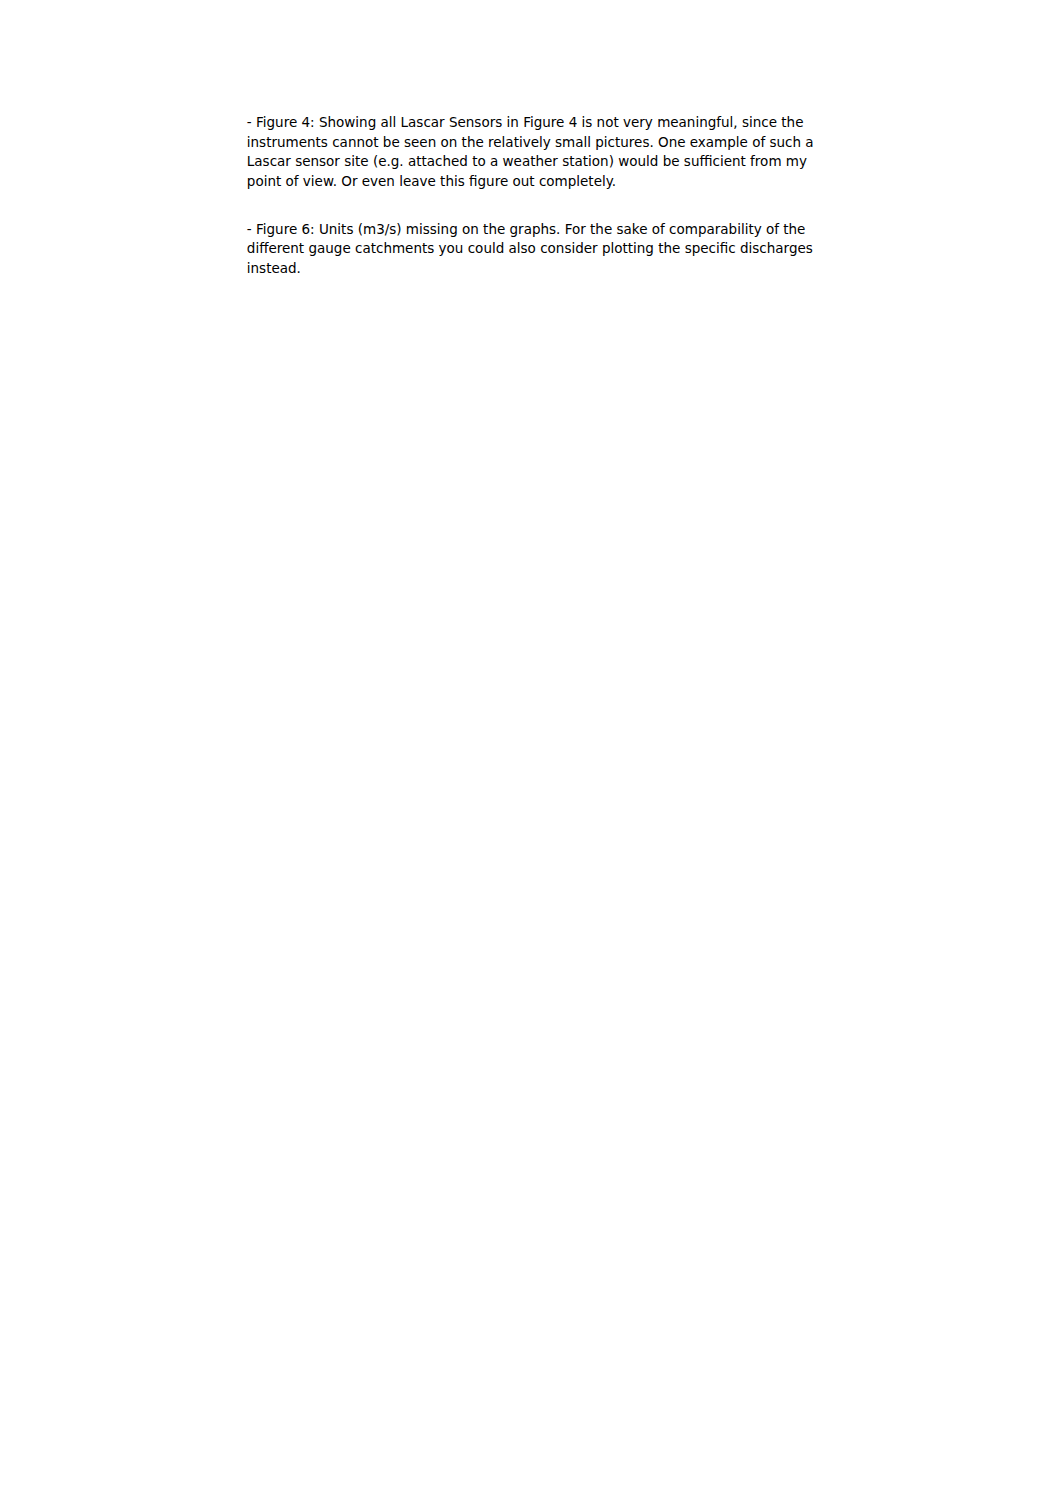- Figure 4: Showing all Lascar Sensors in Figure 4 is not very meaningful, since the instruments cannot be seen on the relatively small pictures. One example of such a Lascar sensor site (e.g. attached to a weather station) would be sufficient from my point of view. Or even leave this figure out completely.
- Figure 6: Units (m3/s) missing on the graphs. For the sake of comparability of the different gauge catchments you could also consider plotting the specific discharges instead.